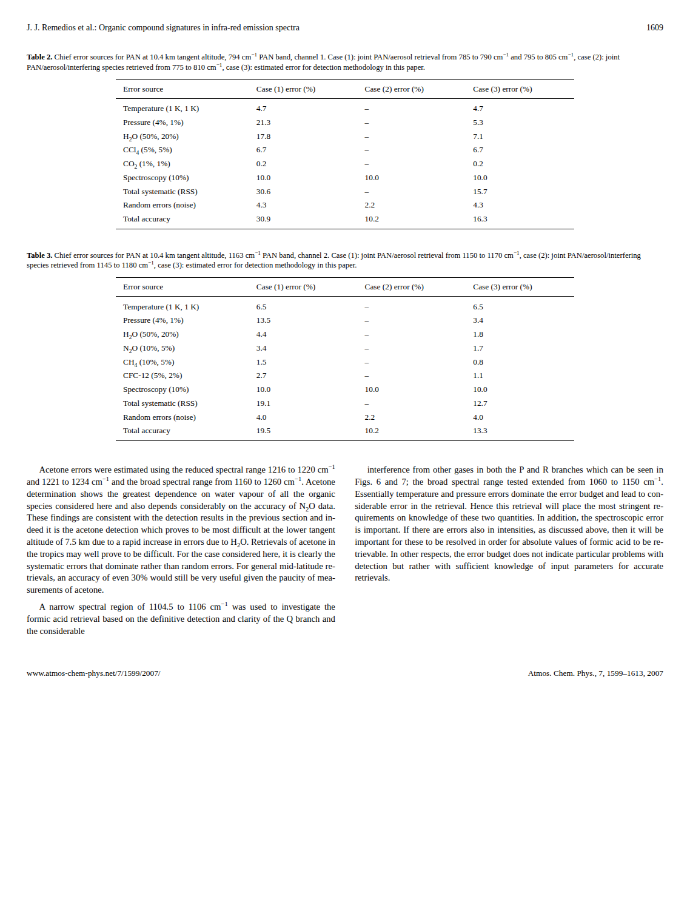J. J. Remedios et al.: Organic compound signatures in infra-red emission spectra 1609
Table 2. Chief error sources for PAN at 10.4 km tangent altitude, 794 cm−1 PAN band, channel 1. Case (1): joint PAN/aerosol retrieval from 785 to 790 cm−1 and 795 to 805 cm−1, case (2): joint PAN/aerosol/interfering species retrieved from 775 to 810 cm−1, case (3): estimated error for detection methodology in this paper.
| Error source | Case (1) error (%) | Case (2) error (%) | Case (3) error (%) |
| --- | --- | --- | --- |
| Temperature (1 K, 1 K) | 4.7 | – | 4.7 |
| Pressure (4%, 1%) | 21.3 | – | 5.3 |
| H 2 O (50%, 20%) | 17.8 | – | 7.1 |
| CCl 4 (5%, 5%) | 6.7 | – | 6.7 |
| CO 2 (1%, 1%) | 0.2 | – | 0.2 |
| Spectroscopy (10%) | 10.0 | 10.0 | 10.0 |
| Total systematic (RSS) | 30.6 | – | 15.7 |
| Random errors (noise) | 4.3 | 2.2 | 4.3 |
| Total accuracy | 30.9 | 10.2 | 16.3 |
Table 3. Chief error sources for PAN at 10.4 km tangent altitude, 1163 cm−1 PAN band, channel 2. Case (1): joint PAN/aerosol retrieval from 1150 to 1170 cm−1, case (2): joint PAN/aerosol/interfering species retrieved from 1145 to 1180 cm−1, case (3): estimated error for detection methodology in this paper.
| Error source | Case (1) error (%) | Case (2) error (%) | Case (3) error (%) |
| --- | --- | --- | --- |
| Temperature (1 K, 1 K) | 6.5 | – | 6.5 |
| Pressure (4%, 1%) | 13.5 | – | 3.4 |
| H 2 O (50%, 20%) | 4.4 | – | 1.8 |
| N 2 O (10%, 5%) | 3.4 | – | 1.7 |
| CH 4 (10%, 5%) | 1.5 | – | 0.8 |
| CFC-12 (5%, 2%) | 2.7 | – | 1.1 |
| Spectroscopy (10%) | 10.0 | 10.0 | 10.0 |
| Total systematic (RSS) | 19.1 | – | 12.7 |
| Random errors (noise) | 4.0 | 2.2 | 4.0 |
| Total accuracy | 19.5 | 10.2 | 13.3 |
Acetone errors were estimated using the reduced spectral range 1216 to 1220 cm−1 and 1221 to 1234 cm−1 and the broad spectral range from 1160 to 1260 cm−1. Acetone determination shows the greatest dependence on water vapour of all the organic species considered here and also depends considerably on the accuracy of N2O data. These findings are consistent with the detection results in the previous section and indeed it is the acetone detection which proves to be most difficult at the lower tangent altitude of 7.5 km due to a rapid increase in errors due to H2O. Retrievals of acetone in the tropics may well prove to be difficult. For the case considered here, it is clearly the systematic errors that dominate rather than random errors. For general mid-latitude retrievals, an accuracy of even 30% would still be very useful given the paucity of measurements of acetone.
A narrow spectral region of 1104.5 to 1106 cm−1 was used to investigate the formic acid retrieval based on the definitive detection and clarity of the Q branch and the considerable
interference from other gases in both the P and R branches which can be seen in Figs. 6 and 7; the broad spectral range tested extended from 1060 to 1150 cm−1. Essentially temperature and pressure errors dominate the error budget and lead to considerable error in the retrieval. Hence this retrieval will place the most stringent requirements on knowledge of these two quantities. In addition, the spectroscopic error is important. If there are errors also in intensities, as discussed above, then it will be important for these to be resolved in order for absolute values of formic acid to be retrievable. In other respects, the error budget does not indicate particular problems with detection but rather with sufficient knowledge of input parameters for accurate retrievals.
www.atmos-chem-phys.net/7/1599/2007/ Atmos. Chem. Phys., 7, 1599–1613, 2007